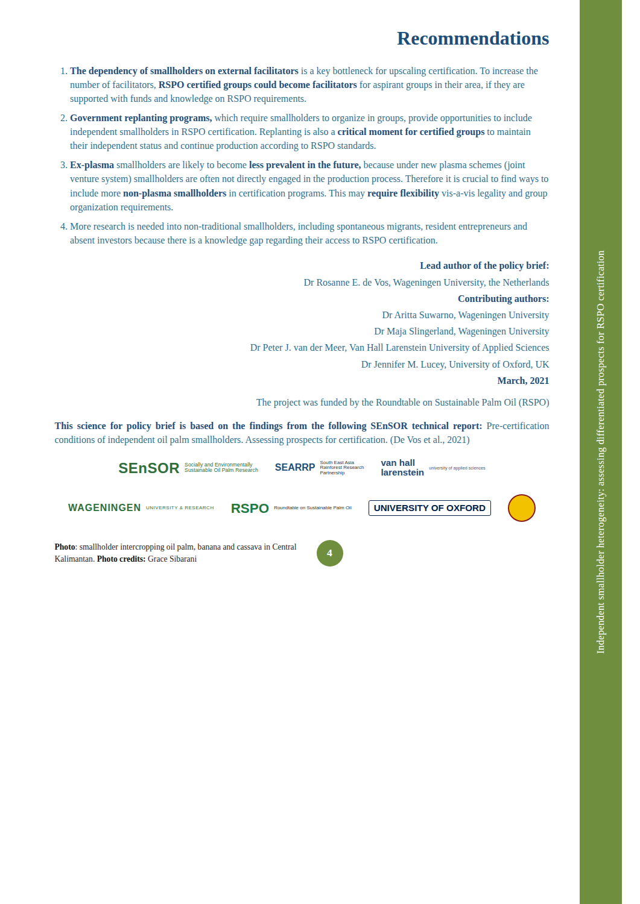Independent smallholder heterogeneity: assessing differentiated prospects for RSPO certification
Recommendations
The dependency of smallholders on external facilitators is a key bottleneck for upscaling certification. To increase the number of facilitators, RSPO certified groups could become facilitators for aspirant groups in their area, if they are supported with funds and knowledge on RSPO requirements.
Government replanting programs, which require smallholders to organize in groups, provide opportunities to include independent smallholders in RSPO certification. Replanting is also a critical moment for certified groups to maintain their independent status and continue production according to RSPO standards.
Ex-plasma smallholders are likely to become less prevalent in the future, because under new plasma schemes (joint venture system) smallholders are often not directly engaged in the production process. Therefore it is crucial to find ways to include more non-plasma smallholders in certification programs. This may require flexibility vis-a-vis legality and group organization requirements.
More research is needed into non-traditional smallholders, including spontaneous migrants, resident entrepreneurs and absent investors because there is a knowledge gap regarding their access to RSPO certification.
Lead author of the policy brief:
Dr Rosanne E. de Vos, Wageningen University, the Netherlands
Contributing authors:
Dr Aritta Suwarno, Wageningen University
Dr Maja Slingerland, Wageningen University
Dr Peter J. van der Meer, Van Hall Larenstein University of Applied Sciences
Dr Jennifer M. Lucey, University of Oxford, UK
March, 2021
The project was funded by the Roundtable on Sustainable Palm Oil (RSPO)
This science for policy brief is based on the findings from the following SEnSOR technical report: Pre-certification conditions of independent oil palm smallholders. Assessing prospects for certification. (De Vos et al., 2021)
SEnSORSocially and Environmentally
Sustainable Oil Palm Research
SEARRPSouth East Asia
Rainforest Research
Partnership
van hall
larensteinuniversity of applied sciences
WAGENINGENUNIVERSITY & RESEARCH
RSPORoundtable on Sustainable Palm Oil
UNIVERSITY OF OXFORD
Photo: smallholder intercropping oil palm, banana and cassava in Central Kalimantan. Photo credits: Grace Sibarani
4